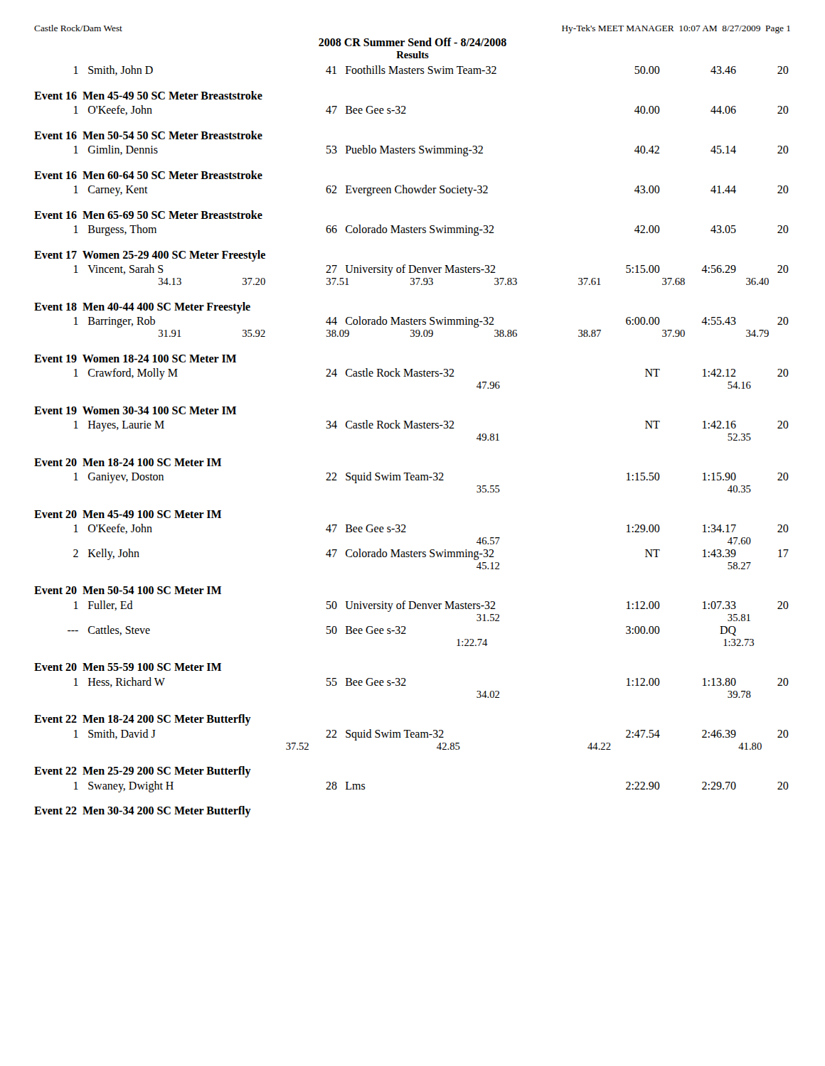Castle Rock/Dam West Hy-Tek's MEET MANAGER 10:07 AM 8/27/2009 Page 1
2008 CR Summer Send Off - 8/24/2008
Results
| 1 | Smith, John D | 41 | Foothills Masters Swim Team-32 | 50.00 | 43.46 | 20 |
Event 16 Men 45-49 50 SC Meter Breaststroke
| 1 | O'Keefe, John | 47 | Bee Gee s-32 | 40.00 | 44.06 | 20 |
Event 16 Men 50-54 50 SC Meter Breaststroke
| 1 | Gimlin, Dennis | 53 | Pueblo Masters Swimming-32 | 40.42 | 45.14 | 20 |
Event 16 Men 60-64 50 SC Meter Breaststroke
| 1 | Carney, Kent | 62 | Evergreen Chowder Society-32 | 43.00 | 41.44 | 20 |
Event 16 Men 65-69 50 SC Meter Breaststroke
| 1 | Burgess, Thom | 66 | Colorado Masters Swimming-32 | 42.00 | 43.05 | 20 |
Event 17 Women 25-29 400 SC Meter Freestyle
| 1 | Vincent, Sarah S | 27 | University of Denver Masters-32 | 5:15.00 | 4:56.29 | 20 |
| 34.13 | 37.20 | 37.51 | 37.93 | 37.83 | 37.61 | 37.68 | 36.40 | |
Event 18 Men 40-44 400 SC Meter Freestyle
| 1 | Barringer, Rob | 44 | Colorado Masters Swimming-32 | 6:00.00 | 4:55.43 | 20 |
| 31.91 | 35.92 | 38.09 | 39.09 | 38.86 | 38.87 | 37.90 | 34.79 | |
Event 19 Women 18-24 100 SC Meter IM
| 1 | Crawford, Molly M | 24 | Castle Rock Masters-32 | NT | 1:42.12 | 20 |
| 47.96 | 54.16 | |
Event 19 Women 30-34 100 SC Meter IM
| 1 | Hayes, Laurie M | 34 | Castle Rock Masters-32 | NT | 1:42.16 | 20 |
| 49.81 | 52.35 | |
Event 20 Men 18-24 100 SC Meter IM
| 1 | Ganiyev, Doston | 22 | Squid Swim Team-32 | 1:15.50 | 1:15.90 | 20 |
| 35.55 | 40.35 | |
Event 20 Men 45-49 100 SC Meter IM
| 1 | O'Keefe, John | 47 | Bee Gee s-32 | 1:29.00 | 1:34.17 | 20 |
| 46.57 | 47.60 | |
| 2 | Kelly, John | 47 | Colorado Masters Swimming-32 | NT | 1:43.39 | 17 |
| 45.12 | 58.27 | |
Event 20 Men 50-54 100 SC Meter IM
| 1 | Fuller, Ed | 50 | University of Denver Masters-32 | 1:12.00 | 1:07.33 | 20 |
| 31.52 | 35.81 | |
| --- | Cattles, Steve | 50 | Bee Gee s-32 | 3:00.00 | DQ | |
| 1:22.74 | 1:32.73 | |
Event 20 Men 55-59 100 SC Meter IM
| 1 | Hess, Richard W | 55 | Bee Gee s-32 | 1:12.00 | 1:13.80 | 20 |
| 34.02 | 39.78 | |
Event 22 Men 18-24 200 SC Meter Butterfly
| 1 | Smith, David J | 22 | Squid Swim Team-32 | 2:47.54 | 2:46.39 | 20 |
| 37.52 | 42.85 | 44.22 | 41.80 | |
Event 22 Men 25-29 200 SC Meter Butterfly
| 1 | Swaney, Dwight H | 28 | Lms | 2:22.90 | 2:29.70 | 20 |
Event 22 Men 30-34 200 SC Meter Butterfly